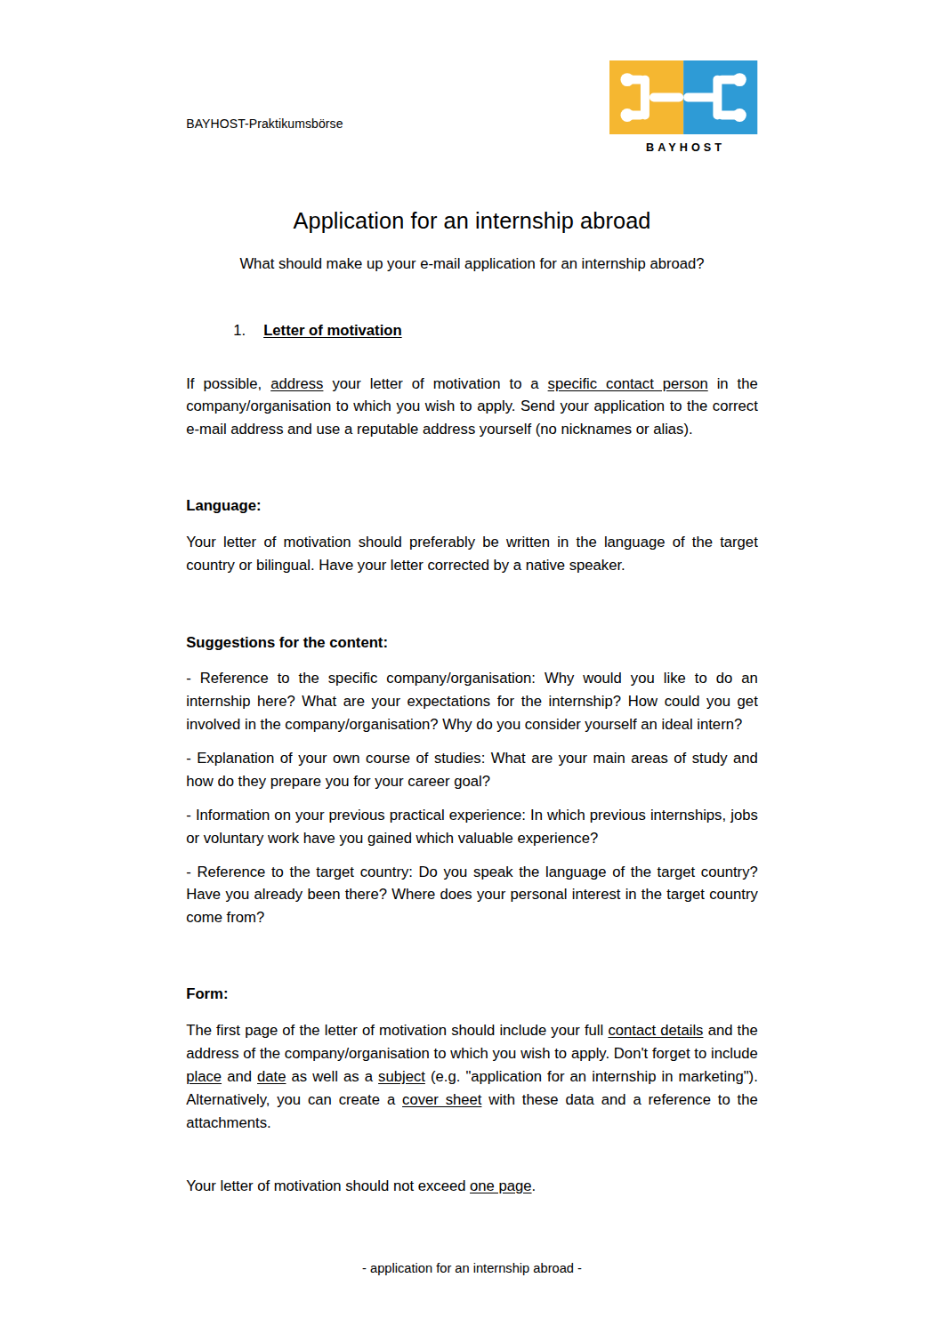BAYHOST-Praktikumsbörse
BAYHOST
Application for an internship abroad
What should make up your e-mail application for an internship abroad?
1. Letter of motivation
If possible, address your letter of motivation to a specific contact person in the company/organisation to which you wish to apply. Send your application to the correct e-mail address and use a reputable address yourself (no nicknames or alias).
Language:
Your letter of motivation should preferably be written in the language of the target country or bilingual. Have your letter corrected by a native speaker.
Suggestions for the content:
- Reference to the specific company/organisation: Why would you like to do an internship here? What are your expectations for the internship? How could you get involved in the company/organisation? Why do you consider yourself an ideal intern?
- Explanation of your own course of studies: What are your main areas of study and how do they prepare you for your career goal?
- Information on your previous practical experience: In which previous internships, jobs or voluntary work have you gained which valuable experience?
- Reference to the target country: Do you speak the language of the target country? Have you already been there? Where does your personal interest in the target country come from?
Form:
The first page of the letter of motivation should include your full contact details and the address of the company/organisation to which you wish to apply. Don't forget to include place and date as well as a subject (e.g. "application for an internship in marketing"). Alternatively, you can create a cover sheet with these data and a reference to the attachments.
Your letter of motivation should not exceed one page.
- application for an internship abroad -